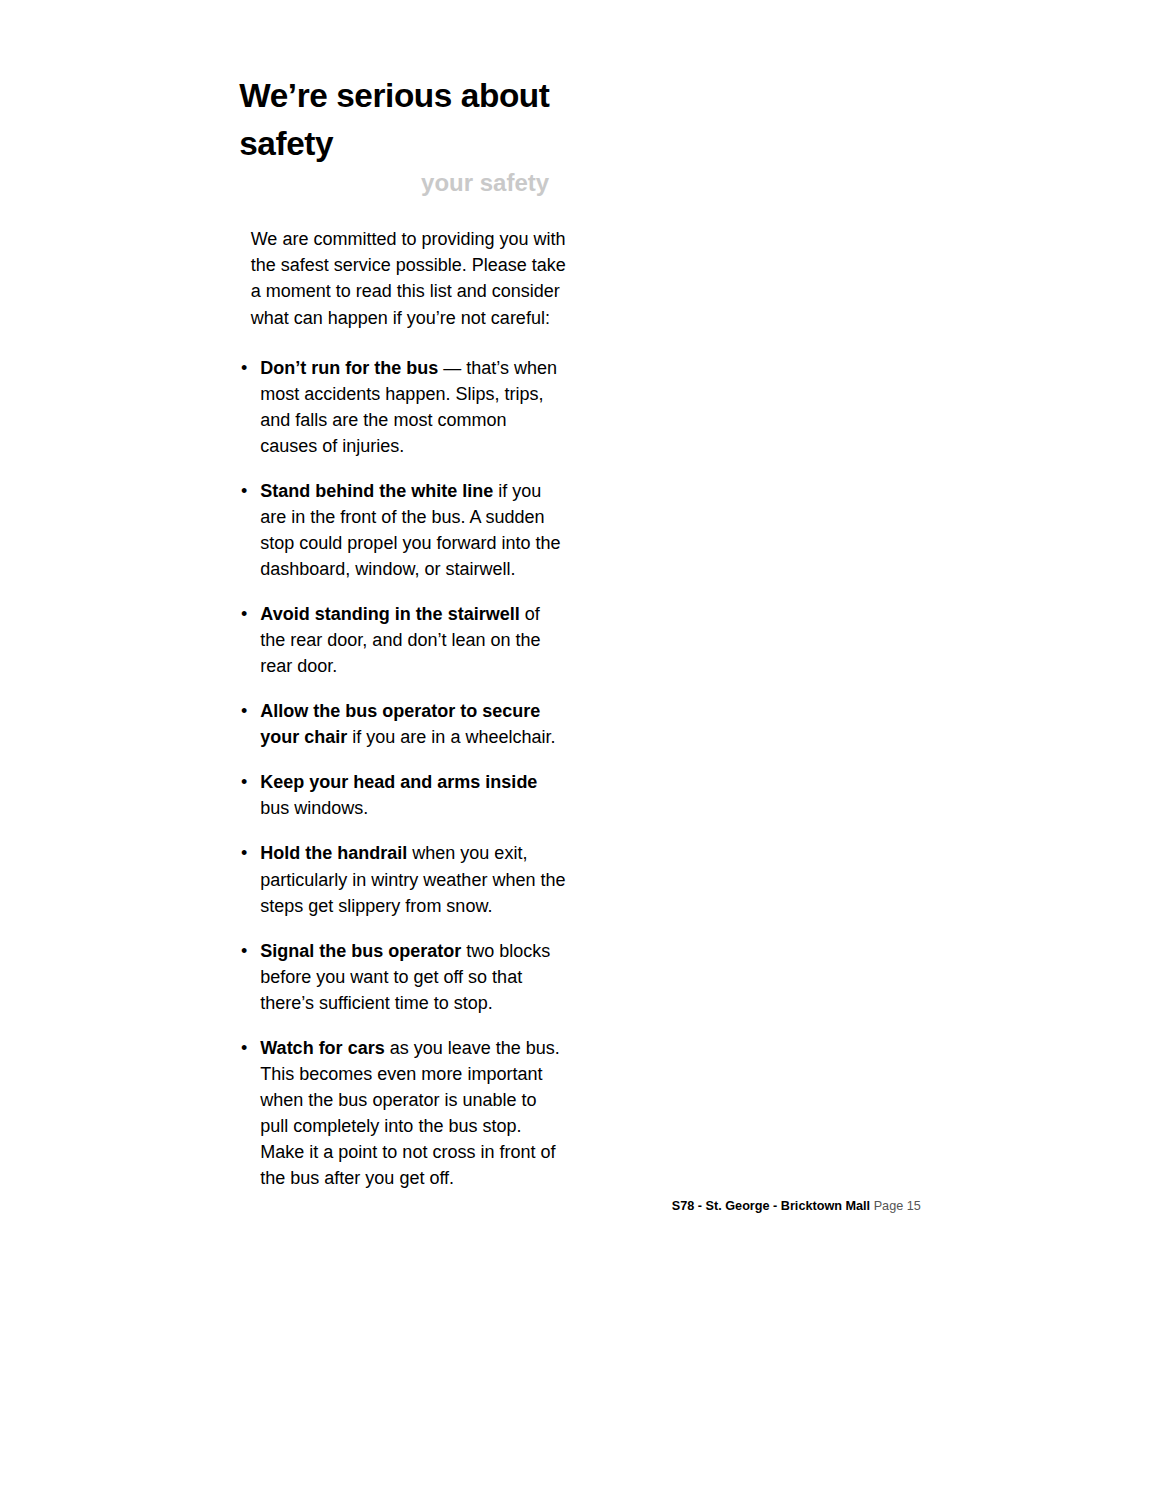We’re serious about safety
your safety
We are committed to providing you with the safest service possible. Please take a moment to read this list and consider what can happen if you’re not careful:
Don’t run for the bus — that’s when most accidents happen. Slips, trips, and falls are the most common causes of injuries.
Stand behind the white line if you are in the front of the bus. A sudden stop could propel you forward into the dashboard, window, or stairwell.
Avoid standing in the stairwell of the rear door, and don’t lean on the rear door.
Allow the bus operator to secure your chair if you are in a wheelchair.
Keep your head and arms inside bus windows.
Hold the handrail when you exit, particularly in wintry weather when the steps get slippery from snow.
Signal the bus operator two blocks before you want to get off so that there’s sufficient time to stop.
Watch for cars as you leave the bus. This becomes even more important when the bus operator is unable to pull completely into the bus stop. Make it a point to not cross in front of the bus after you get off.
S78 - St. George - Bricktown Mall Page 15